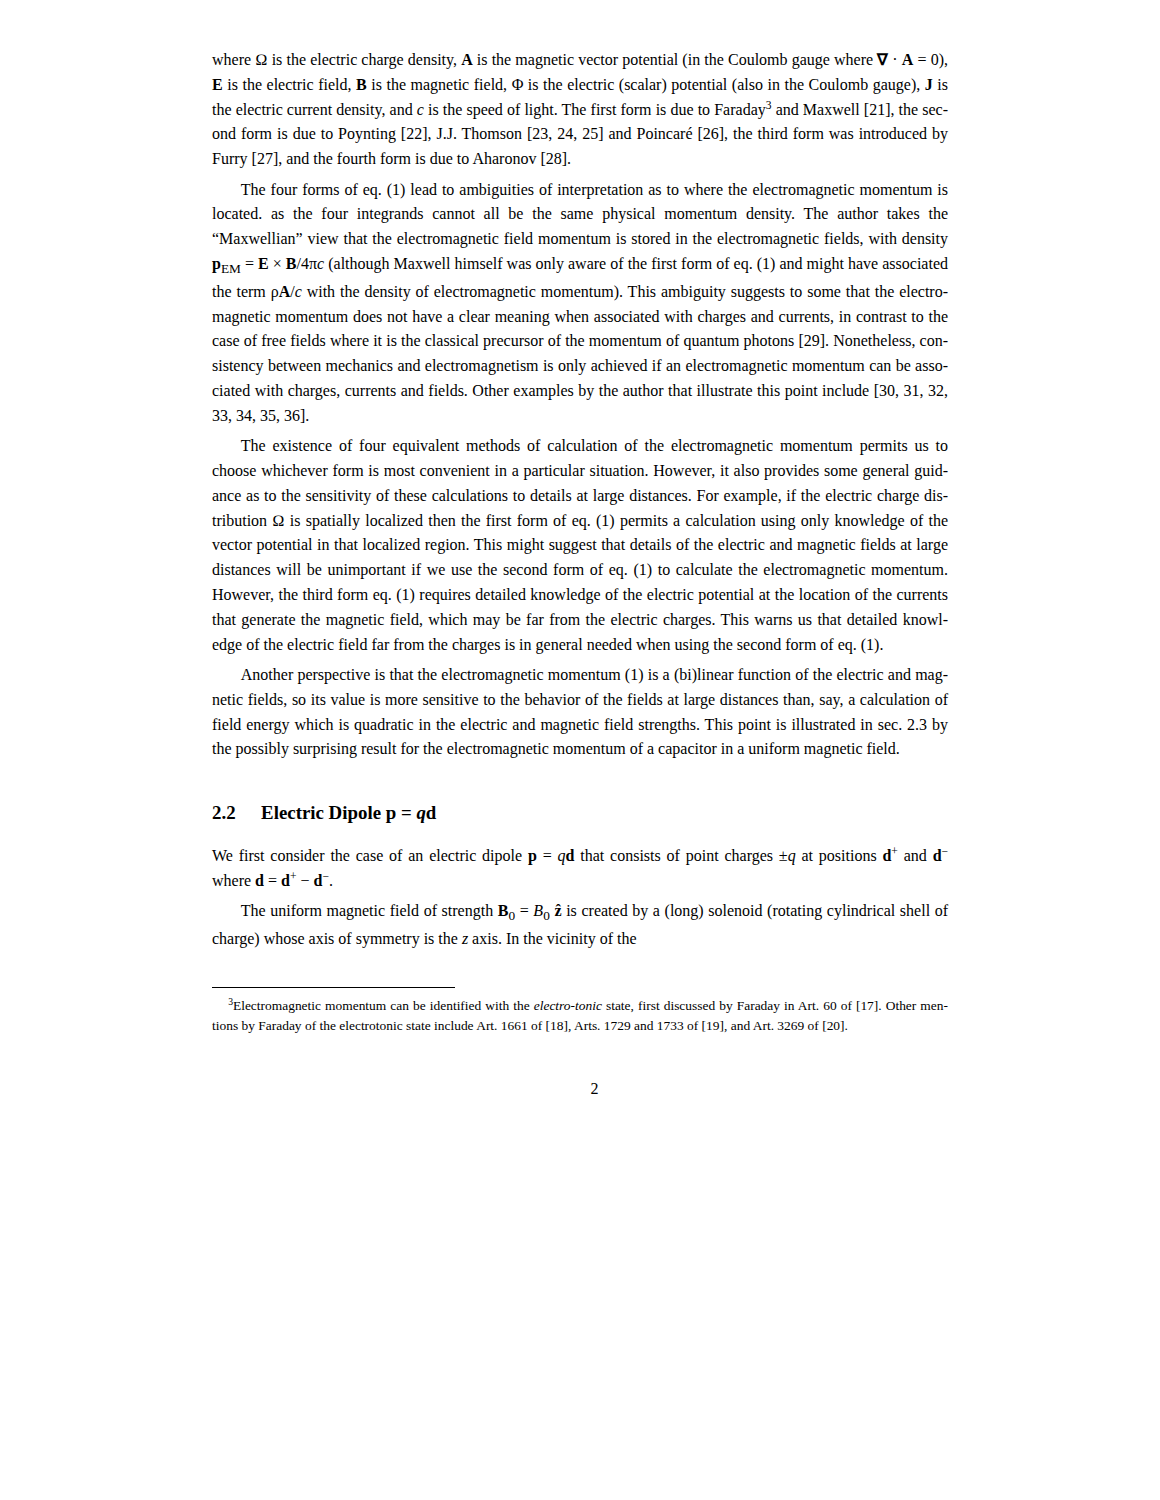where Ω is the electric charge density, A is the magnetic vector potential (in the Coulomb gauge where ∇ · A = 0), E is the electric field, B is the magnetic field, Φ is the electric (scalar) potential (also in the Coulomb gauge), J is the electric current density, and c is the speed of light. The first form is due to Faraday3 and Maxwell [21], the second form is due to Poynting [22], J.J. Thomson [23, 24, 25] and Poincaré [26], the third form was introduced by Furry [27], and the fourth form is due to Aharonov [28].
The four forms of eq. (1) lead to ambiguities of interpretation as to where the electromagnetic momentum is located. as the four integrands cannot all be the same physical momentum density. The author takes the “Maxwellian” view that the electromagnetic field momentum is stored in the electromagnetic fields, with density pEM = E × B/4πc (although Maxwell himself was only aware of the first form of eq. (1) and might have associated the term ρA/c with the density of electromagnetic momentum). This ambiguity suggests to some that the electromagnetic momentum does not have a clear meaning when associated with charges and currents, in contrast to the case of free fields where it is the classical precursor of the momentum of quantum photons [29]. Nonetheless, consistency between mechanics and electromagnetism is only achieved if an electromagnetic momentum can be associated with charges, currents and fields. Other examples by the author that illustrate this point include [30, 31, 32, 33, 34, 35, 36].
The existence of four equivalent methods of calculation of the electromagnetic momentum permits us to choose whichever form is most convenient in a particular situation. However, it also provides some general guidance as to the sensitivity of these calculations to details at large distances. For example, if the electric charge distribution Ω is spatially localized then the first form of eq. (1) permits a calculation using only knowledge of the vector potential in that localized region. This might suggest that details of the electric and magnetic fields at large distances will be unimportant if we use the second form of eq. (1) to calculate the electromagnetic momentum. However, the third form eq. (1) requires detailed knowledge of the electric potential at the location of the currents that generate the magnetic field, which may be far from the electric charges. This warns us that detailed knowledge of the electric field far from the charges is in general needed when using the second form of eq. (1).
Another perspective is that the electromagnetic momentum (1) is a (bi)linear function of the electric and magnetic fields, so its value is more sensitive to the behavior of the fields at large distances than, say, a calculation of field energy which is quadratic in the electric and magnetic field strengths. This point is illustrated in sec. 2.3 by the possibly surprising result for the electromagnetic momentum of a capacitor in a uniform magnetic field.
2.2 Electric Dipole p = qd
We first consider the case of an electric dipole p = qd that consists of point charges ±q at positions d+ and d− where d = d+ − d−.
The uniform magnetic field of strength B0 = B0 ẑ is created by a (long) solenoid (rotating cylindrical shell of charge) whose axis of symmetry is the z axis. In the vicinity of the
3Electromagnetic momentum can be identified with the electro-tonic state, first discussed by Faraday in Art. 60 of [17]. Other mentions by Faraday of the electrotonic state include Art. 1661 of [18], Arts. 1729 and 1733 of [19], and Art. 3269 of [20].
2